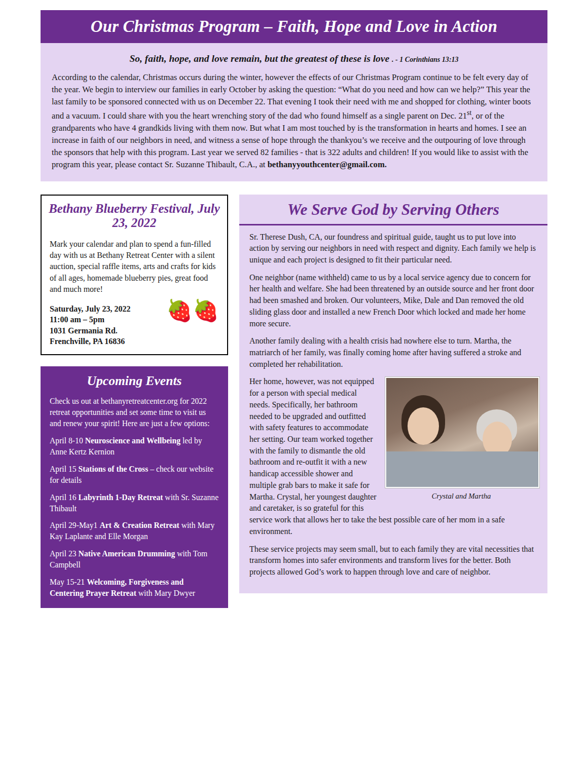Our Christmas Program – Faith, Hope and Love in Action
So, faith, hope, and love remain, but the greatest of these is love . - 1 Corinthians 13:13
According to the calendar, Christmas occurs during the winter, however the effects of our Christmas Program continue to be felt every day of the year. We begin to interview our families in early October by asking the question: “What do you need and how can we help?” This year the last family to be sponsored connected with us on December 22. That evening I took their need with me and shopped for clothing, winter boots and a vacuum. I could share with you the heart wrenching story of the dad who found himself as a single parent on Dec. 21st, or of the grandparents who have 4 grandkids living with them now. But what I am most touched by is the transformation in hearts and homes. I see an increase in faith of our neighbors in need, and witness a sense of hope through the thankyou’s we receive and the outpouring of love through the sponsors that help with this program. Last year we served 82 families - that is 322 adults and children! If you would like to assist with the program this year, please contact Sr. Suzanne Thibault, C.A., at bethanyyouthcenter@gmail.com.
Bethany Blueberry Festival, July 23, 2022
Mark your calendar and plan to spend a fun-filled day with us at Bethany Retreat Center with a silent auction, special raffle items, arts and crafts for kids of all ages, homemade blueberry pies, great food and much more!
🍓🍓 Saturday, July 23, 2022
11:00 am – 5pm
1031 Germania Rd.
Frenchville, PA 16836
Upcoming Events
Check us out at bethanyretreatcenter.org for 2022 retreat opportunities and set some time to visit us and renew your spirit! Here are just a few options:
April 8-10 Neuroscience and Wellbeing led by Anne Kertz Kernion
April 15 Stations of the Cross – check our website for details
April 16 Labyrinth 1-Day Retreat with Sr. Suzanne Thibault
April 29-May1 Art & Creation Retreat with Mary Kay Laplante and Elle Morgan
April 23 Native American Drumming with Tom Campbell
May 15-21 Welcoming, Forgiveness and Centering Prayer Retreat with Mary Dwyer
We Serve God by Serving Others
Sr. Therese Dush, CA, our foundress and spiritual guide, taught us to put love into action by serving our neighbors in need with respect and dignity. Each family we help is unique and each project is designed to fit their particular need.
One neighbor (name withheld) came to us by a local service agency due to concern for her health and welfare. She had been threatened by an outside source and her front door had been smashed and broken. Our volunteers, Mike, Dale and Dan removed the old sliding glass door and installed a new French Door which locked and made her home more secure.
Another family dealing with a health crisis had nowhere else to turn. Martha, the matriarch of her family, was finally coming home after having suffered a stroke and completed her rehabilitation.
Crystal and Martha
Her home, however, was not equipped for a person with special medical needs. Specifically, her bathroom needed to be upgraded and outfitted with safety features to accommodate her setting. Our team worked together with the family to dismantle the old bathroom and re-outfit it with a new handicap accessible shower and multiple grab bars to make it safe for Martha. Crystal, her youngest daughter and caretaker, is so grateful for this service work that allows her to take the best possible care of her mom in a safe environment.
These service projects may seem small, but to each family they are vital necessities that transform homes into safer environments and transform lives for the better. Both projects allowed God’s work to happen through love and care of neighbor.